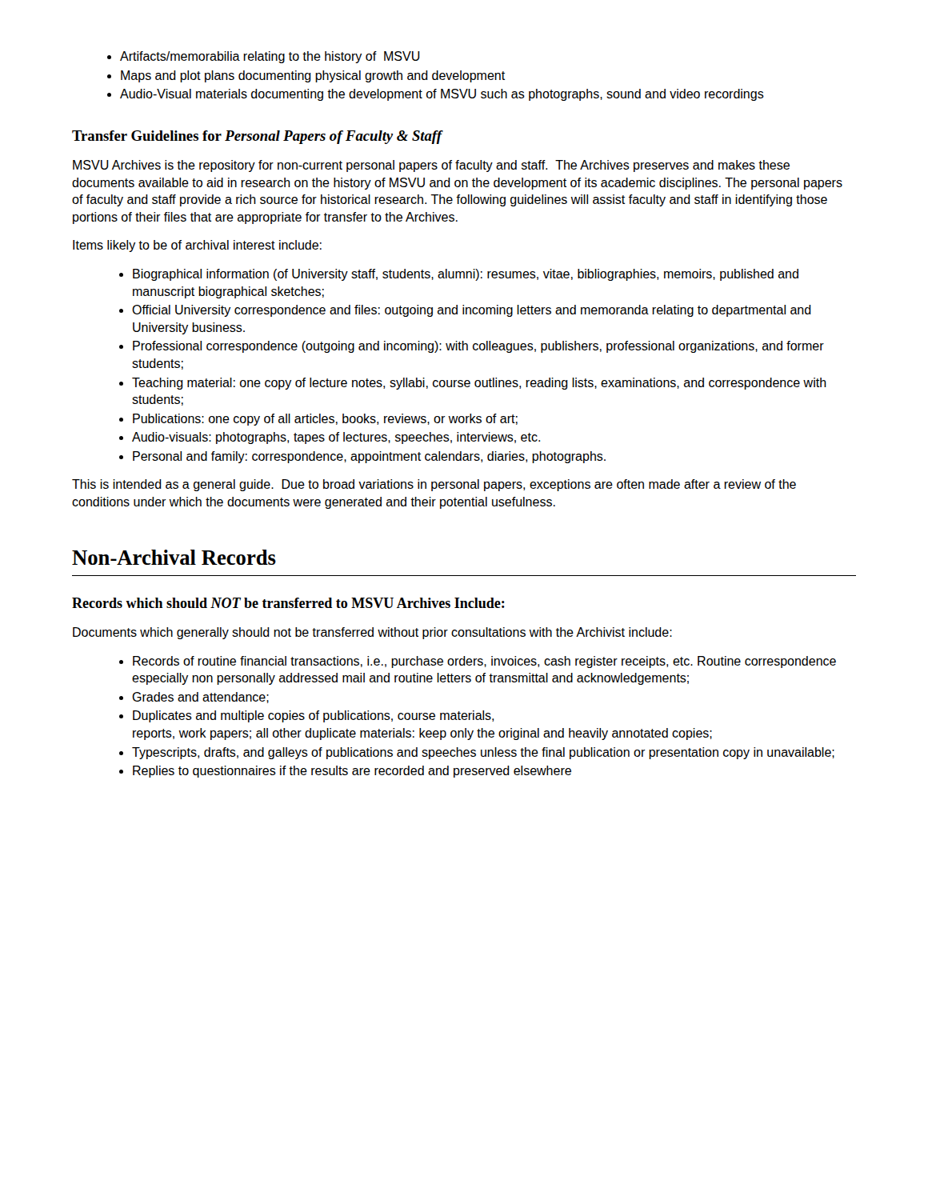Artifacts/memorabilia relating to the history of MSVU
Maps and plot plans documenting physical growth and development
Audio-Visual materials documenting the development of MSVU such as photographs, sound and video recordings
Transfer Guidelines for Personal Papers of Faculty & Staff
MSVU Archives is the repository for non-current personal papers of faculty and staff. The Archives preserves and makes these documents available to aid in research on the history of MSVU and on the development of its academic disciplines. The personal papers of faculty and staff provide a rich source for historical research. The following guidelines will assist faculty and staff in identifying those portions of their files that are appropriate for transfer to the Archives.
Items likely to be of archival interest include:
Biographical information (of University staff, students, alumni): resumes, vitae, bibliographies, memoirs, published and manuscript biographical sketches;
Official University correspondence and files: outgoing and incoming letters and memoranda relating to departmental and University business.
Professional correspondence (outgoing and incoming): with colleagues, publishers, professional organizations, and former students;
Teaching material: one copy of lecture notes, syllabi, course outlines, reading lists, examinations, and correspondence with students;
Publications: one copy of all articles, books, reviews, or works of art;
Audio-visuals: photographs, tapes of lectures, speeches, interviews, etc.
Personal and family: correspondence, appointment calendars, diaries, photographs.
This is intended as a general guide. Due to broad variations in personal papers, exceptions are often made after a review of the conditions under which the documents were generated and their potential usefulness.
Non-Archival Records
Records which should NOT be transferred to MSVU Archives Include:
Documents which generally should not be transferred without prior consultations with the Archivist include:
Records of routine financial transactions, i.e., purchase orders, invoices, cash register receipts, etc. Routine correspondence especially non personally addressed mail and routine letters of transmittal and acknowledgements;
Grades and attendance;
Duplicates and multiple copies of publications, course materials,
reports, work papers; all other duplicate materials: keep only the original and heavily annotated copies;
Typescripts, drafts, and galleys of publications and speeches unless the final publication or presentation copy in unavailable;
Replies to questionnaires if the results are recorded and preserved elsewhere